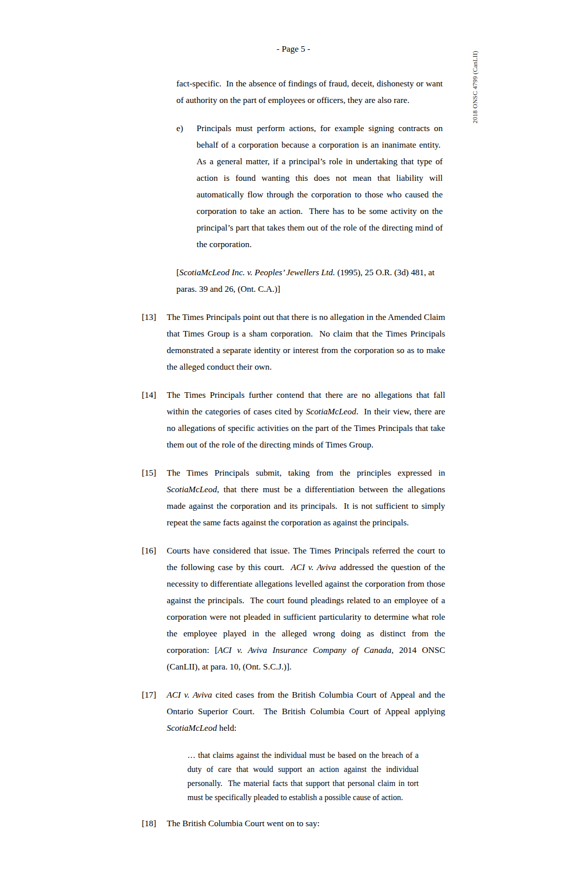2018 ONSC 4799 (CanLII)
- Page 5 -
fact-specific. In the absence of findings of fraud, deceit, dishonesty or want of authority on the part of employees or officers, they are also rare.
e)
Principals must perform actions, for example signing contracts on behalf of a corporation because a corporation is an inanimate entity. As a general matter, if a principal’s role in undertaking that type of action is found wanting this does not mean that liability will automatically flow through the corporation to those who caused the corporation to take an action. There has to be some activity on the principal’s part that takes them out of the role of the directing mind of the corporation.
[ScotiaMcLeod Inc. v. Peoples’ Jewellers Ltd. (1995), 25 O.R. (3d) 481, at paras. 39 and 26, (Ont. C.A.)]
[13] The Times Principals point out that there is no allegation in the Amended Claim that Times Group is a sham corporation. No claim that the Times Principals demonstrated a separate identity or interest from the corporation so as to make the alleged conduct their own.
[14] The Times Principals further contend that there are no allegations that fall within the categories of cases cited by ScotiaMcLeod. In their view, there are no allegations of specific activities on the part of the Times Principals that take them out of the role of the directing minds of Times Group.
[15] The Times Principals submit, taking from the principles expressed in ScotiaMcLeod, that there must be a differentiation between the allegations made against the corporation and its principals. It is not sufficient to simply repeat the same facts against the corporation as against the principals.
[16] Courts have considered that issue. The Times Principals referred the court to the following case by this court. ACI v. Aviva addressed the question of the necessity to differentiate allegations levelled against the corporation from those against the principals. The court found pleadings related to an employee of a corporation were not pleaded in sufficient particularity to determine what role the employee played in the alleged wrong doing as distinct from the corporation: [ACI v. Aviva Insurance Company of Canada, 2014 ONSC (CanLII), at para. 10, (Ont. S.C.J.)].
[17] ACI v. Aviva cited cases from the British Columbia Court of Appeal and the Ontario Superior Court. The British Columbia Court of Appeal applying ScotiaMcLeod held:
… that claims against the individual must be based on the breach of a duty of care that would support an action against the individual personally. The material facts that support that personal claim in tort must be specifically pleaded to establish a possible cause of action.
[18] The British Columbia Court went on to say: